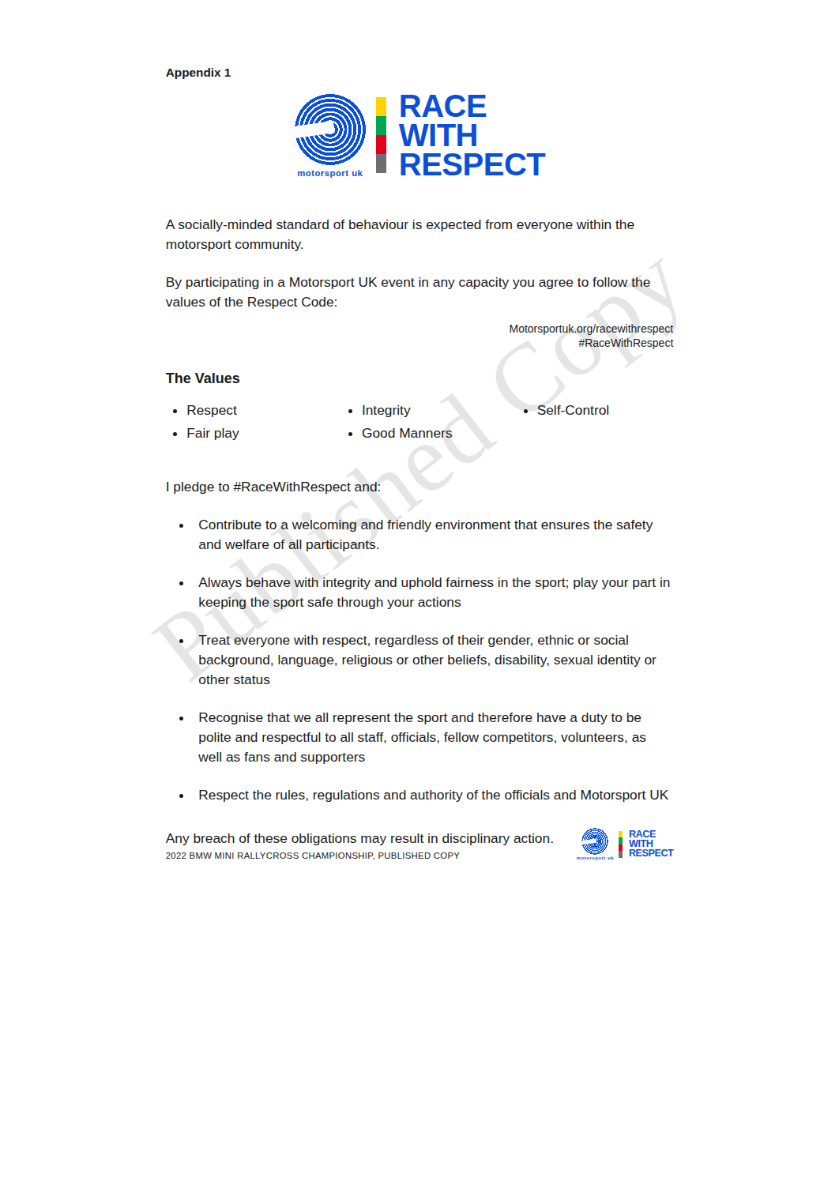Published Copy
Appendix 1
motorsport uk
RACE
WITH
RESPECT
A socially-minded standard of behaviour is expected from everyone within the motorsport community.
By participating in a Motorsport UK event in any capacity you agree to follow the values of the Respect Code:
Motorsportuk.org/racewithrespect
#RaceWithRespect
The Values
Respect
Fair play
Integrity
Good Manners
Self-Control
I pledge to #RaceWithRespect and:
Contribute to a welcoming and friendly environment that ensures the safety and welfare of all participants.
Always behave with integrity and uphold fairness in the sport; play your part in keeping the sport safe through your actions
Treat everyone with respect, regardless of their gender, ethnic or social background, language, religious or other beliefs, disability, sexual identity or other status
Recognise that we all represent the sport and therefore have a duty to be polite and respectful to all staff, officials, fellow competitors, volunteers, as well as fans and supporters
Respect the rules, regulations and authority of the officials and Motorsport UK
Any breach of these obligations may result in disciplinary action.
2022 BMW MINI RALLYCROSS CHAMPIONSHIP, PUBLISHED COPY
motorsport uk
RACE
WITH
RESPECT